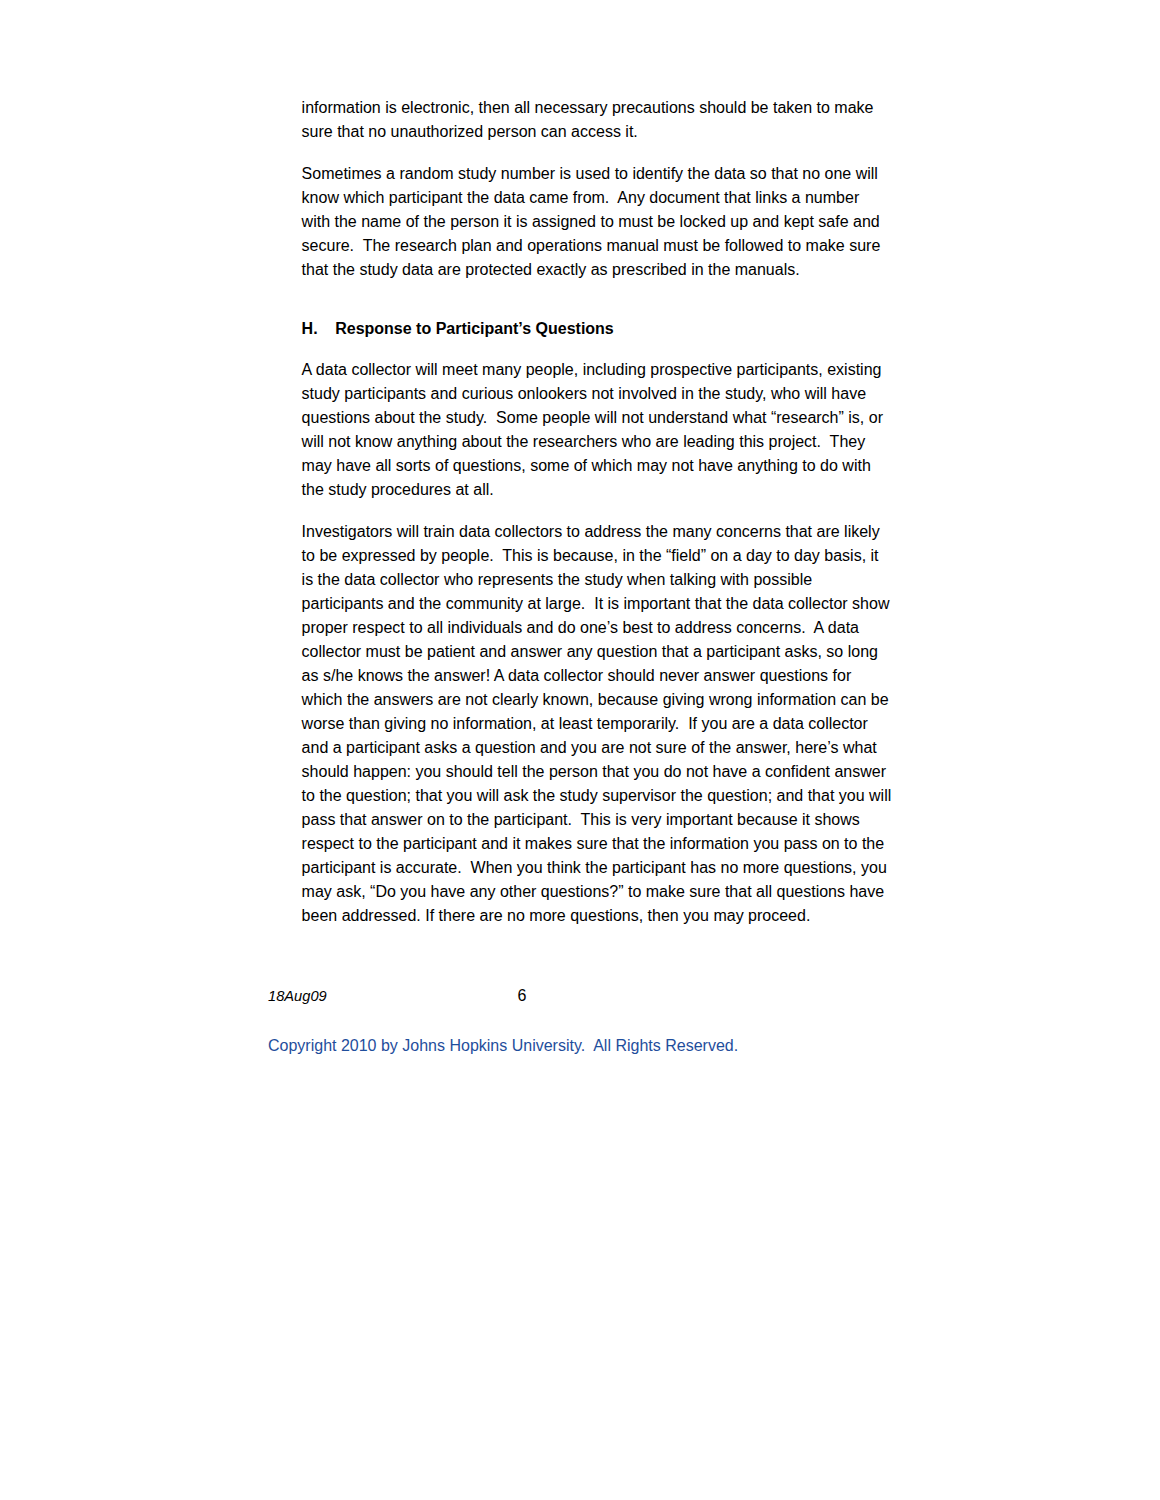information is electronic, then all necessary precautions should be taken to make sure that no unauthorized person can access it.
Sometimes a random study number is used to identify the data so that no one will know which participant the data came from. Any document that links a number with the name of the person it is assigned to must be locked up and kept safe and secure. The research plan and operations manual must be followed to make sure that the study data are protected exactly as prescribed in the manuals.
H. Response to Participant’s Questions
A data collector will meet many people, including prospective participants, existing study participants and curious onlookers not involved in the study, who will have questions about the study. Some people will not understand what “research” is, or will not know anything about the researchers who are leading this project. They may have all sorts of questions, some of which may not have anything to do with the study procedures at all.
Investigators will train data collectors to address the many concerns that are likely to be expressed by people. This is because, in the “field” on a day to day basis, it is the data collector who represents the study when talking with possible participants and the community at large. It is important that the data collector show proper respect to all individuals and do one’s best to address concerns. A data collector must be patient and answer any question that a participant asks, so long as s/he knows the answer! A data collector should never answer questions for which the answers are not clearly known, because giving wrong information can be worse than giving no information, at least temporarily. If you are a data collector and a participant asks a question and you are not sure of the answer, here’s what should happen: you should tell the person that you do not have a confident answer to the question; that you will ask the study supervisor the question; and that you will pass that answer on to the participant. This is very important because it shows respect to the participant and it makes sure that the information you pass on to the participant is accurate. When you think the participant has no more questions, you may ask, “Do you have any other questions?” to make sure that all questions have been addressed. If there are no more questions, then you may proceed.
18Aug09 6
Copyright 2010 by Johns Hopkins University. All Rights Reserved.